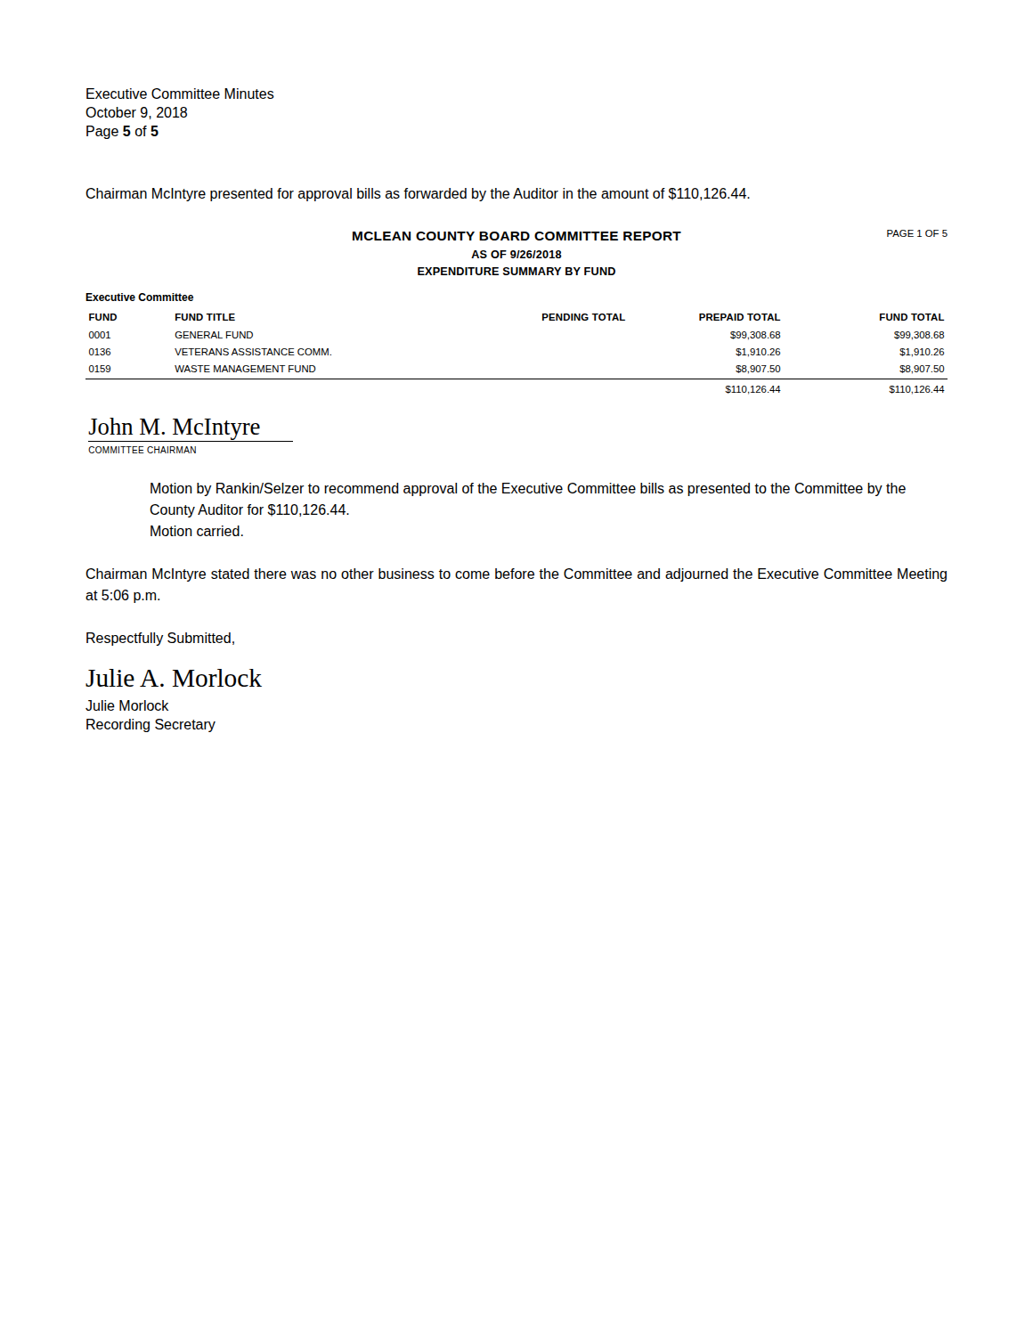Executive Committee Minutes
October 9, 2018
Page 5 of 5
Chairman McIntyre presented for approval bills as forwarded by the Auditor in the amount of $110,126.44.
MCLEAN COUNTY BOARD COMMITTEE REPORT PAGE 1 OF 5
AS OF 9/26/2018
EXPENDITURE SUMMARY BY FUND
Executive Committee
| FUND | FUND TITLE | PENDING TOTAL | PREPAID TOTAL | FUND TOTAL |
| --- | --- | --- | --- | --- |
| 0001 | GENERAL FUND | | $99,308.68 | $99,308.68 |
| 0136 | VETERANS ASSISTANCE COMM. | | $1,910.26 | $1,910.26 |
| 0159 | WASTE MANAGEMENT FUND | | $8,907.50 | $8,907.50 |
| | | | $110,126.44 | $110,126.44 |
John M. McIntyre
COMMITTEE CHAIRMAN
Motion by Rankin/Selzer to recommend approval of the Executive Committee bills as presented to the Committee by the County Auditor for $110,126.44.
Motion carried.
Chairman McIntyre stated there was no other business to come before the Committee and adjourned the Executive Committee Meeting at 5:06 p.m.
Respectfully Submitted,
Julie A. Morlock
Julie Morlock
Recording Secretary